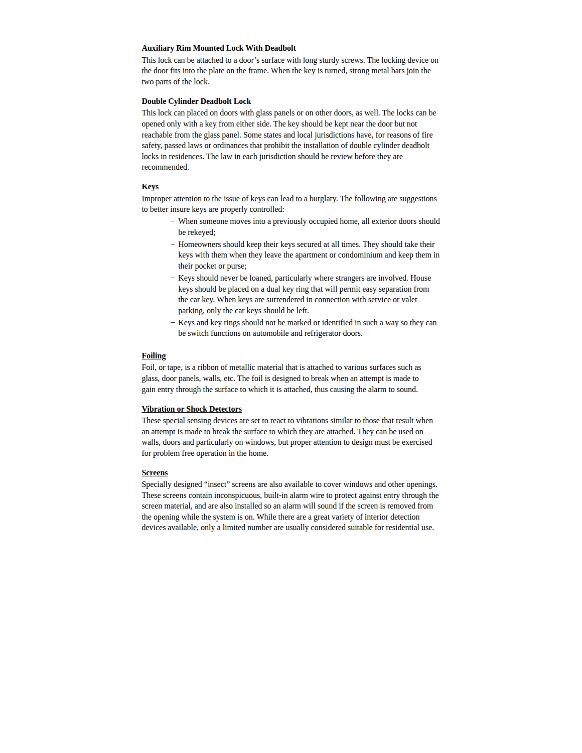Auxiliary Rim Mounted Lock With Deadbolt
This lock can be attached to a door’s surface with long sturdy screws. The locking device on the door fits into the plate on the frame. When the key is turned, strong metal bars join the two parts of the lock.
Double Cylinder Deadbolt Lock
This lock can placed on doors with glass panels or on other doors, as well. The locks can be opened only with a key from either side. The key should be kept near the door but not reachable from the glass panel. Some states and local jurisdictions have, for reasons of fire safety, passed laws or ordinances that prohibit the installation of double cylinder deadbolt locks in residences. The law in each jurisdiction should be review before they are recommended.
Keys
Improper attention to the issue of keys can lead to a burglary. The following are suggestions to better insure keys are properly controlled:
When someone moves into a previously occupied home, all exterior doors should be rekeyed;
Homeowners should keep their keys secured at all times. They should take their keys with them when they leave the apartment or condominium and keep them in their pocket or purse;
Keys should never be loaned, particularly where strangers are involved. House keys should be placed on a dual key ring that will permit easy separation from the car key. When keys are surrendered in connection with service or valet parking, only the car keys should be left.
Keys and key rings should not be marked or identified in such a way so they can be switch functions on automobile and refrigerator doors.
Foiling
Foil, or tape, is a ribbon of metallic material that is attached to various surfaces such as glass, door panels, walls, etc. The foil is designed to break when an attempt is made to gain entry through the surface to which it is attached, thus causing the alarm to sound.
Vibration or Shock Detectors
These special sensing devices are set to react to vibrations similar to those that result when an attempt is made to break the surface to which they are attached. They can be used on walls, doors and particularly on windows, but proper attention to design must be exercised for problem free operation in the home.
Screens
Specially designed “insect” screens are also available to cover windows and other openings. These screens contain inconspicuous, built-in alarm wire to protect against entry through the screen material, and are also installed so an alarm will sound if the screen is removed from the opening while the system is on. While there are a great variety of interior detection devices available, only a limited number are usually considered suitable for residential use.